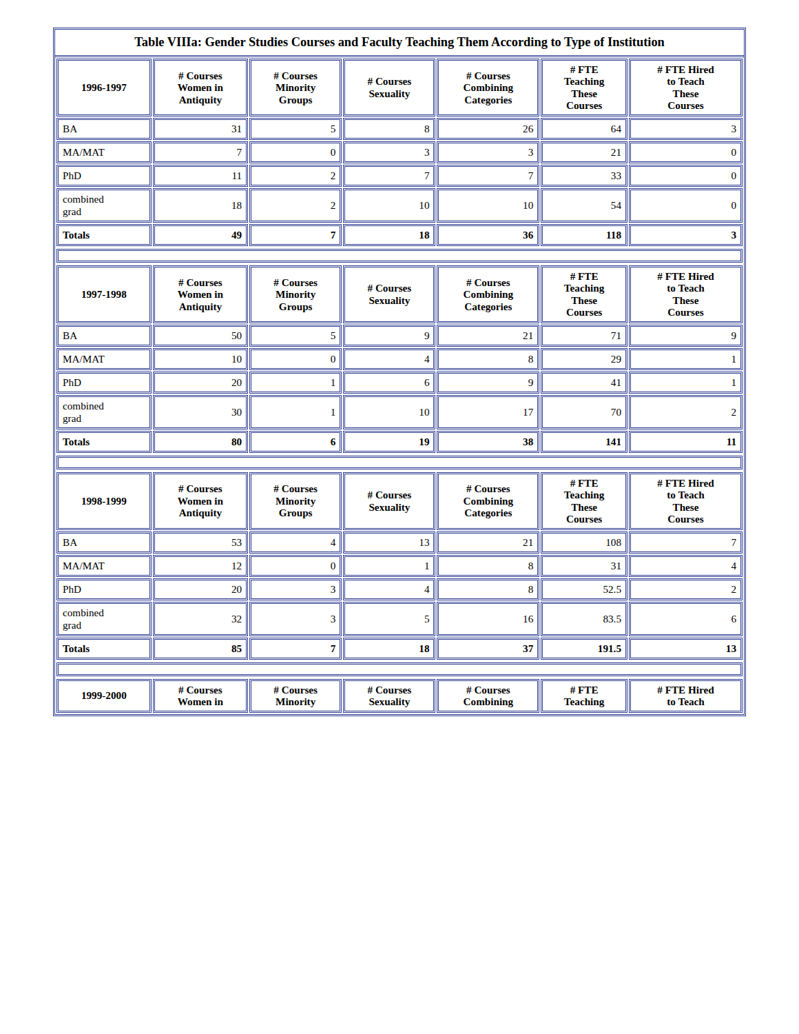Table VIIIa: Gender Studies Courses and Faculty Teaching Them According to Type of Institution
| 1996-1997 | # Courses Women in Antiquity | # Courses Minority Groups | # Courses Sexuality | # Courses Combining Categories | # FTE Teaching These Courses | # FTE Hired to Teach These Courses |
| --- | --- | --- | --- | --- | --- | --- |
| BA | 31 | 5 | 8 | 26 | 64 | 3 |
| MA/MAT | 7 | 0 | 3 | 3 | 21 | 0 |
| PhD | 11 | 2 | 7 | 7 | 33 | 0 |
| combined grad | 18 | 2 | 10 | 10 | 54 | 0 |
| Totals | 49 | 7 | 18 | 36 | 118 | 3 |
| 1997-1998 | # Courses Women in Antiquity | # Courses Minority Groups | # Courses Sexuality | # Courses Combining Categories | # FTE Teaching These Courses | # FTE Hired to Teach These Courses |
| --- | --- | --- | --- | --- | --- | --- |
| BA | 50 | 5 | 9 | 21 | 71 | 9 |
| MA/MAT | 10 | 0 | 4 | 8 | 29 | 1 |
| PhD | 20 | 1 | 6 | 9 | 41 | 1 |
| combined grad | 30 | 1 | 10 | 17 | 70 | 2 |
| Totals | 80 | 6 | 19 | 38 | 141 | 11 |
| 1998-1999 | # Courses Women in Antiquity | # Courses Minority Groups | # Courses Sexuality | # Courses Combining Categories | # FTE Teaching These Courses | # FTE Hired to Teach These Courses |
| --- | --- | --- | --- | --- | --- | --- |
| BA | 53 | 4 | 13 | 21 | 108 | 7 |
| MA/MAT | 12 | 0 | 1 | 8 | 31 | 4 |
| PhD | 20 | 3 | 4 | 8 | 52.5 | 2 |
| combined grad | 32 | 3 | 5 | 16 | 83.5 | 6 |
| Totals | 85 | 7 | 18 | 37 | 191.5 | 13 |
| 1999-2000 | # Courses Women in | # Courses Minority | # Courses Sexuality | # Courses Combining | # FTE Teaching | # FTE Hired to Teach |
| --- | --- | --- | --- | --- | --- | --- |